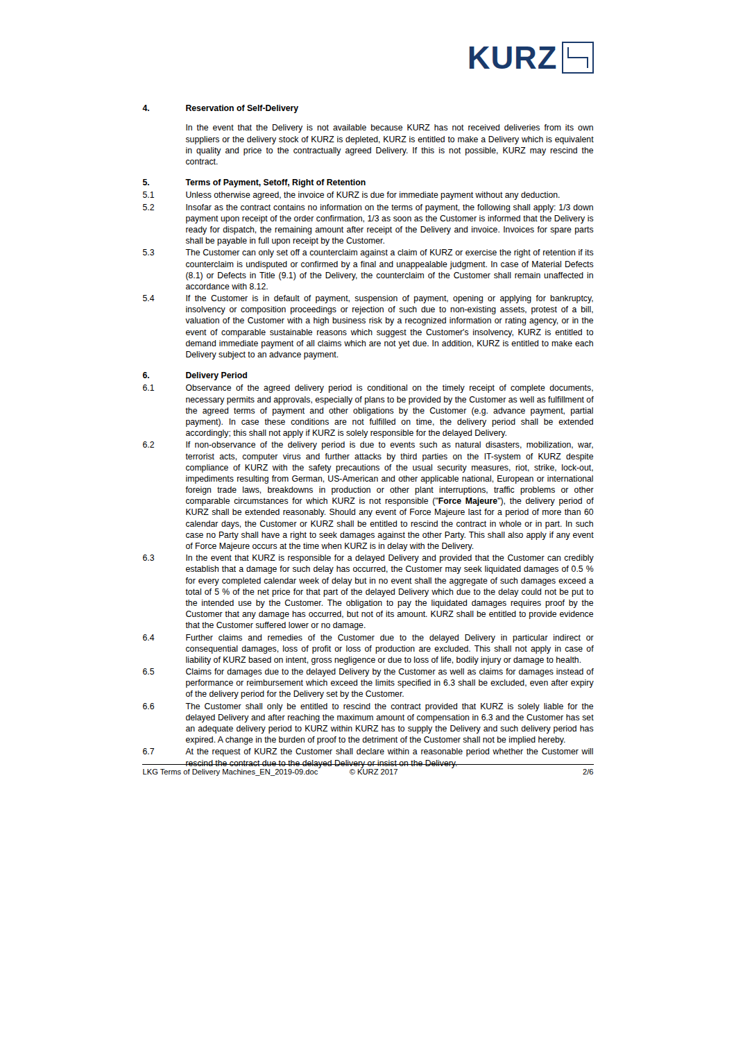KURZ
4. Reservation of Self-Delivery
In the event that the Delivery is not available because KURZ has not received deliveries from its own suppliers or the delivery stock of KURZ is depleted, KURZ is entitled to make a Delivery which is equivalent in quality and price to the contractually agreed Delivery. If this is not possible, KURZ may rescind the contract.
5. Terms of Payment, Setoff, Right of Retention
5.1 Unless otherwise agreed, the invoice of KURZ is due for immediate payment without any deduction.
5.2 Insofar as the contract contains no information on the terms of payment, the following shall apply: 1/3 down payment upon receipt of the order confirmation, 1/3 as soon as the Customer is informed that the Delivery is ready for dispatch, the remaining amount after receipt of the Delivery and invoice. Invoices for spare parts shall be payable in full upon receipt by the Customer.
5.3 The Customer can only set off a counterclaim against a claim of KURZ or exercise the right of retention if its counterclaim is undisputed or confirmed by a final and unappealable judgment. In case of Material Defects (8.1) or Defects in Title (9.1) of the Delivery, the counterclaim of the Customer shall remain unaffected in accordance with 8.12.
5.4 If the Customer is in default of payment, suspension of payment, opening or applying for bankruptcy, insolvency or composition proceedings or rejection of such due to non-existing assets, protest of a bill, valuation of the Customer with a high business risk by a recognized information or rating agency, or in the event of comparable sustainable reasons which suggest the Customer's insolvency, KURZ is entitled to demand immediate payment of all claims which are not yet due. In addition, KURZ is entitled to make each Delivery subject to an advance payment.
6. Delivery Period
6.1 Observance of the agreed delivery period is conditional on the timely receipt of complete documents, necessary permits and approvals, especially of plans to be provided by the Customer as well as fulfillment of the agreed terms of payment and other obligations by the Customer (e.g. advance payment, partial payment). In case these conditions are not fulfilled on time, the delivery period shall be extended accordingly; this shall not apply if KURZ is solely responsible for the delayed Delivery.
6.2 If non-observance of the delivery period is due to events such as natural disasters, mobilization, war, terrorist acts, computer virus and further attacks by third parties on the IT-system of KURZ despite compliance of KURZ with the safety precautions of the usual security measures, riot, strike, lock-out, impediments resulting from German, US-American and other applicable national, European or international foreign trade laws, breakdowns in production or other plant interruptions, traffic problems or other comparable circumstances for which KURZ is not responsible ("Force Majeure"), the delivery period of KURZ shall be extended reasonably. Should any event of Force Majeure last for a period of more than 60 calendar days, the Customer or KURZ shall be entitled to rescind the contract in whole or in part. In such case no Party shall have a right to seek damages against the other Party. This shall also apply if any event of Force Majeure occurs at the time when KURZ is in delay with the Delivery.
6.3 In the event that KURZ is responsible for a delayed Delivery and provided that the Customer can credibly establish that a damage for such delay has occurred, the Customer may seek liquidated damages of 0.5 % for every completed calendar week of delay but in no event shall the aggregate of such damages exceed a total of 5 % of the net price for that part of the delayed Delivery which due to the delay could not be put to the intended use by the Customer. The obligation to pay the liquidated damages requires proof by the Customer that any damage has occurred, but not of its amount. KURZ shall be entitled to provide evidence that the Customer suffered lower or no damage.
6.4 Further claims and remedies of the Customer due to the delayed Delivery in particular indirect or consequential damages, loss of profit or loss of production are excluded. This shall not apply in case of liability of KURZ based on intent, gross negligence or due to loss of life, bodily injury or damage to health.
6.5 Claims for damages due to the delayed Delivery by the Customer as well as claims for damages instead of performance or reimbursement which exceed the limits specified in 6.3 shall be excluded, even after expiry of the delivery period for the Delivery set by the Customer.
6.6 The Customer shall only be entitled to rescind the contract provided that KURZ is solely liable for the delayed Delivery and after reaching the maximum amount of compensation in 6.3 and the Customer has set an adequate delivery period to KURZ within KURZ has to supply the Delivery and such delivery period has expired. A change in the burden of proof to the detriment of the Customer shall not be implied hereby.
6.7 At the request of KURZ the Customer shall declare within a reasonable period whether the Customer will rescind the contract due to the delayed Delivery or insist on the Delivery.
LKG Terms of Delivery Machines_EN_2019-09.doc © KURZ 2017 2/6